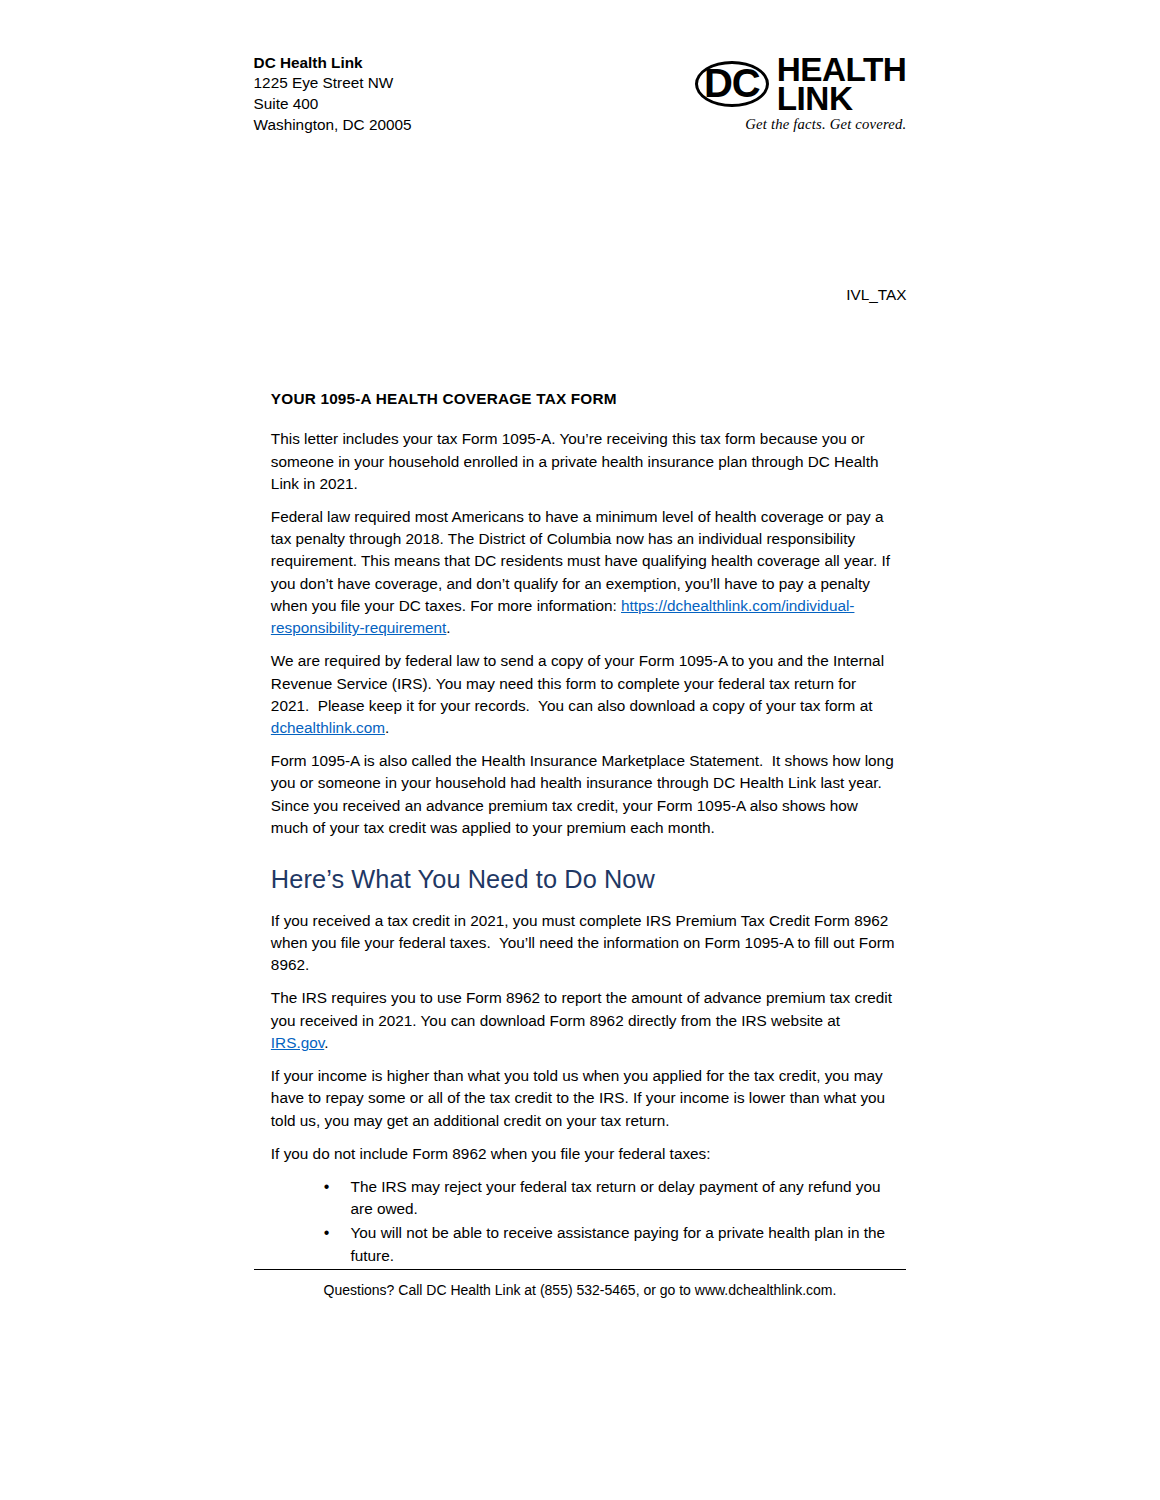DC Health Link
1225 Eye Street NW
Suite 400
Washington, DC 20005
DC
HEALTH
LINK
Get the facts. Get covered.
IVL_TAX
YOUR 1095-A HEALTH COVERAGE TAX FORM
This letter includes your tax Form 1095-A. You’re receiving this tax form because you or someone in your household enrolled in a private health insurance plan through DC Health Link in 2021.
Federal law required most Americans to have a minimum level of health coverage or pay a tax penalty through 2018. The District of Columbia now has an individual responsibility requirement. This means that DC residents must have qualifying health coverage all year. If you don’t have coverage, and don’t qualify for an exemption, you’ll have to pay a penalty when you file your DC taxes. For more information: https://dchealthlink.com/individual-responsibility-requirement.
We are required by federal law to send a copy of your Form 1095-A to you and the Internal Revenue Service (IRS). You may need this form to complete your federal tax return for 2021. Please keep it for your records. You can also download a copy of your tax form at dchealthlink.com.
Form 1095-A is also called the Health Insurance Marketplace Statement. It shows how long you or someone in your household had health insurance through DC Health Link last year. Since you received an advance premium tax credit, your Form 1095-A also shows how much of your tax credit was applied to your premium each month.
Here’s What You Need to Do Now
If you received a tax credit in 2021, you must complete IRS Premium Tax Credit Form 8962 when you file your federal taxes. You’ll need the information on Form 1095-A to fill out Form 8962.
The IRS requires you to use Form 8962 to report the amount of advance premium tax credit you received in 2021. You can download Form 8962 directly from the IRS website at IRS.gov.
If your income is higher than what you told us when you applied for the tax credit, you may have to repay some or all of the tax credit to the IRS. If your income is lower than what you told us, you may get an additional credit on your tax return.
If you do not include Form 8962 when you file your federal taxes:
The IRS may reject your federal tax return or delay payment of any refund you are owed.
You will not be able to receive assistance paying for a private health plan in the future.
Questions? Call DC Health Link at (855) 532-5465, or go to www.dchealthlink.com.